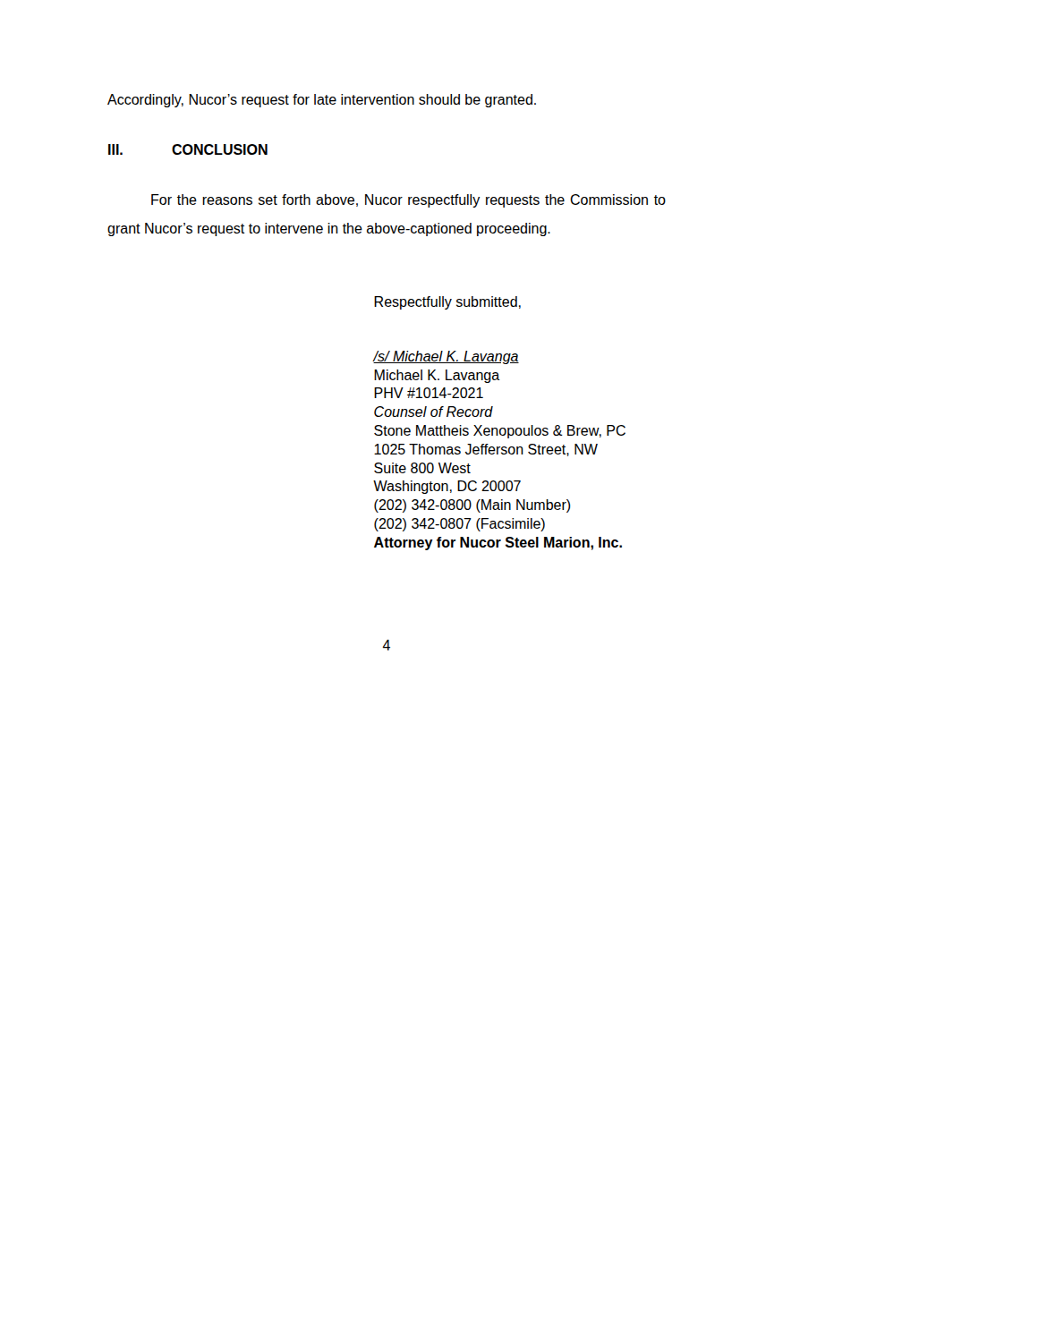Accordingly, Nucor’s request for late intervention should be granted.
III. CONCLUSION
For the reasons set forth above, Nucor respectfully requests the Commission to grant Nucor’s request to intervene in the above-captioned proceeding.
Respectfully submitted,
/s/ Michael K. Lavanga
Michael K. Lavanga
PHV #1014-2021
Counsel of Record
Stone Mattheis Xenopoulos & Brew, PC
1025 Thomas Jefferson Street, NW
Suite 800 West
Washington, DC 20007
(202) 342-0800 (Main Number)
(202) 342-0807 (Facsimile)
Attorney for Nucor Steel Marion, Inc.
4